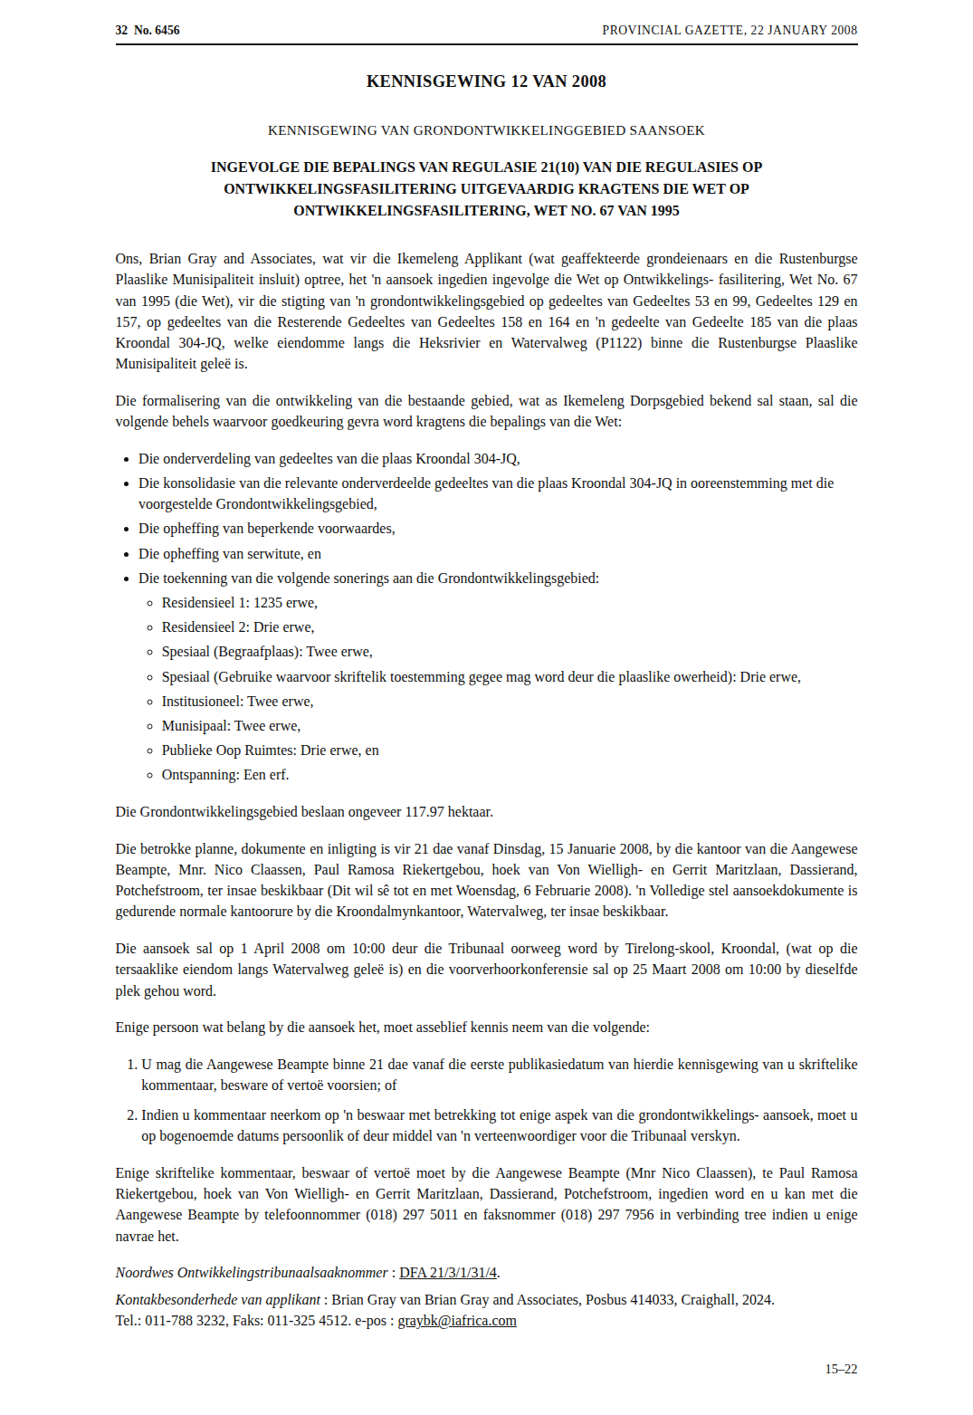32 No. 6456 PROVINCIAL GAZETTE, 22 JANUARY 2008
KENNISGEWING 12 VAN 2008
KENNISGEWING VAN GRONDONTWIKKELINGGEBIED SAANSOEK
INGEVOLGE DIE BEPALINGS VAN REGULASIE 21(10) VAN DIE REGULASIES OP ONTWIKKELINGSFASILITERING UITGEVAARDIG KRAGTENS DIE WET OP ONTWIKKELINGSFASILITERING, WET NO. 67 VAN 1995
Ons, Brian Gray and Associates, wat vir die Ikemeleng Applikant (wat geaffekteerde grondeienaars en die Rustenburgse Plaaslike Munisipaliteit insluit) optree, het 'n aansoek ingedien ingevolge die Wet op Ontwikkelings- fasilitering, Wet No. 67 van 1995 (die Wet), vir die stigting van 'n grondontwikkelingsgebied op gedeeltes van Gedeeltes 53 en 99, Gedeeltes 129 en 157, op gedeeltes van die Resterende Gedeeltes van Gedeeltes 158 en 164 en 'n gedeelte van Gedeelte 185 van die plaas Kroondal 304-JQ, welke eiendomme langs die Heksrivier en Watervalweg (P1122) binne die Rustenburgse Plaaslike Munisipaliteit geleë is.
Die formalisering van die ontwikkeling van die bestaande gebied, wat as Ikemeleng Dorpsgebied bekend sal staan, sal die volgende behels waarvoor goedkeuring gevra word kragtens die bepalings van die Wet:
Die onderverdeling van gedeeltes van die plaas Kroondal 304-JQ,
Die konsolidasie van die relevante onderverdeelde gedeeltes van die plaas Kroondal 304-JQ in ooreenstemming met die voorgestelde Grondontwikkelingsgebied,
Die opheffing van beperkende voorwaardes,
Die opheffing van serwitute, en
Die toekenning van die volgende sonerings aan die Grondontwikkelingsgebied:
Residensieel 1: 1235 erwe,
Residensieel 2: Drie erwe,
Spesiaal (Begraafplaas): Twee erwe,
Spesiaal (Gebruike waarvoor skriftelik toestemming gegee mag word deur die plaaslike owerheid): Drie erwe,
Institusioneel: Twee erwe,
Munisipaal: Twee erwe,
Publieke Oop Ruimtes: Drie erwe, en
Ontspanning: Een erf.
Die Grondontwikkelingsgebied beslaan ongeveer 117.97 hektaar.
Die betrokke planne, dokumente en inligting is vir 21 dae vanaf Dinsdag, 15 Januarie 2008, by die kantoor van die Aangewese Beampte, Mnr. Nico Claassen, Paul Ramosa Riekertgebou, hoek van Von Wielligh- en Gerrit Maritzlaan, Dassierand, Potchefstroom, ter insae beskikbaar (Dit wil sê tot en met Woensdag, 6 Februarie 2008). 'n Volledige stel aansoekdokumente is gedurende normale kantoorure by die Kroondalmynkantoor, Watervalweg, ter insae beskikbaar.
Die aansoek sal op 1 April 2008 om 10:00 deur die Tribunaal oorweeg word by Tirelong-skool, Kroondal, (wat op die tersaaklike eiendom langs Watervalweg geleë is) en die voorverhoorkonferensie sal op 25 Maart 2008 om 10:00 by dieselfde plek gehou word.
Enige persoon wat belang by die aansoek het, moet asseblief kennis neem van die volgende:
U mag die Aangewese Beampte binne 21 dae vanaf die eerste publikasiedatum van hierdie kennisgewing van u skriftelike kommentaar, besware of vertoë voorsien; of
Indien u kommentaar neerkom op 'n beswaar met betrekking tot enige aspek van die grondontwikkelings- aansoek, moet u op bogenoemde datums persoonlik of deur middel van 'n verteenwoordiger voor die Tribunaal verskyn.
Enige skriftelike kommentaar, beswaar of vertoë moet by die Aangewese Beampte (Mnr Nico Claassen), te Paul Ramosa Riekertgebou, hoek van Von Wielligh- en Gerrit Maritzlaan, Dassierand, Potchefstroom, ingedien word en u kan met die Aangewese Beampte by telefoonnommer (018) 297 5011 en faksnommer (018) 297 7956 in verbinding tree indien u enige navrae het.
Noordwes Ontwikkelingstribunaalsaaknommer : DFA 21/3/1/31/4.
Kontakbesonderhede van applikant : Brian Gray van Brian Gray and Associates, Posbus 414033, Craighall, 2024.
Tel.: 011-788 3232, Faks: 011-325 4512. e-pos : graybk@iafrica.com
15–22